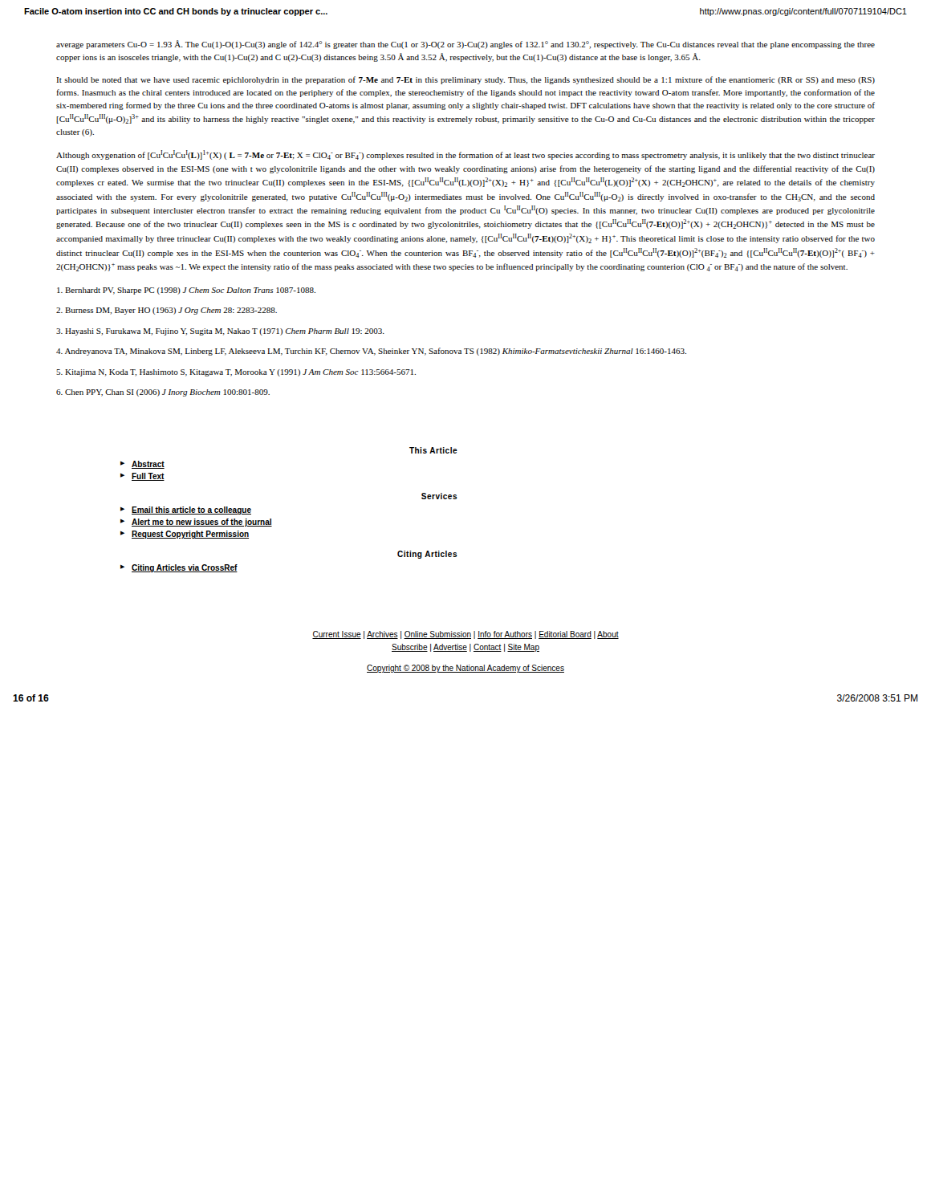Facile O-atom insertion into CC and CH bonds by a trinuclear copper c...
http://www.pnas.org/cgi/content/full/0707119104/DC1
average parameters Cu-O = 1.93 Å. The Cu(1)-O(1)-Cu(3) angle of 142.4° is greater than the Cu(1 or 3)-O(2 or 3)-Cu(2) angles of 132.1° and 130.2°, respectively. The Cu-Cu distances reveal that the plane encompassing the three copper ions is an isosceles triangle, with the Cu(1)-Cu(2) and C u(2)-Cu(3) distances being 3.50 Å and 3.52 Å, respectively, but the Cu(1)-Cu(3) distance at the base is longer, 3.65 Å.
It should be noted that we have used racemic epichlorohydrin in the preparation of 7-Me and 7-Et in this preliminary study. Thus, the ligands synthesized should be a 1:1 mixture of the enantiomeric (RR or SS) and meso (RS) forms. Inasmuch as the chiral centers introduced are located on the periphery of the complex, the stereochemistry of the ligands should not impact the reactivity toward O-atom transfer. More importantly, the conformation of the six-membered ring formed by the three Cu ions and the three coordinated O-atoms is almost planar, assuming only a slightly chair-shaped twist. DFT calculations have shown that the reactivity is related only to the core structure of [CuIICuIICuIII(μ-O)2]3+ and its ability to harness the highly reactive "singlet oxene," and this reactivity is extremely robust, primarily sensitive to the Cu-O and Cu-Cu distances and the electronic distribution within the tricopper cluster (6).
Although oxygenation of [CuICuICuI(L)]1+(X) ( L = 7-Me or 7-Et; X = ClO4- or BF4-) complexes resulted in the formation of at least two species according to mass spectrometry analysis, it is unlikely that the two distinct trinuclear Cu(II) complexes observed in the ESI-MS (one with t wo glycolonitrile ligands and the other with two weakly coordinating anions) arise from the heterogeneity of the starting ligand and the differential reactivity of the Cu(I) complexes cr eated. We surmise that the two trinuclear Cu(II) complexes seen in the ESI-MS, {[CuIICuIICuII(L)(O)]2+(X)2 + H}+ and {[CuIICuIICuII(L)(O)]2+(X) + 2(CH2OHCN)+, are related to the details of the chemistry associated with the system. For every glycolonitrile generated, two putative CuIICuIICuIII(μ-O2) intermediates must be involved. One CuIICuIICuIII(μ-O2) is directly involved in oxo-transfer to the CH3CN, and the second participates in subsequent intercluster electron transfer to extract the remaining reducing equivalent from the product Cu ICuIICuII(O) species. In this manner, two trinuclear Cu(II) complexes are produced per glycolonitrile generated. Because one of the two trinuclear Cu(II) complexes seen in the MS is c oordinated by two glycolonitriles, stoichiometry dictates that the {[CuIICuIICuII(7-Et)(O)]2+(X) + 2(CH2OHCN)}+ detected in the MS must be accompanied maximally by three trinuclear Cu(II) complexes with the two weakly coordinating anions alone, namely, {[CuIICuIICuII(7-Et)(O)]2+(X)2 + H}+. This theoretical limit is close to the intensity ratio observed for the two distinct trinuclear Cu(II) comple xes in the ESI-MS when the counterion was ClO4-. When the counterion was BF4-, the observed intensity ratio of the [CuIICuIICuII(7-Et)(O)]2+(BF4-)2 and {[CuIICuIICuII(7-Et)(O)]2+( BF4-) + 2(CH2OHCN)}+ mass peaks was ~1. We expect the intensity ratio of the mass peaks associated with these two species to be influenced principally by the coordinating counterion (ClO 4- or BF4-) and the nature of the solvent.
1. Bernhardt PV, Sharpe PC (1998) J Chem Soc Dalton Trans 1087-1088.
2. Burness DM, Bayer HO (1963) J Org Chem 28: 2283-2288.
3. Hayashi S, Furukawa M, Fujino Y, Sugita M, Nakao T (1971) Chem Pharm Bull 19: 2003.
4. Andreyanova TA, Minakova SM, Linberg LF, Alekseeva LM, Turchin KF, Chernov VA, Sheinker YN, Safonova TS (1982) Khimiko-Farmatsevticheskii Zhurnal 16:1460-1463.
5. Kitajima N, Koda T, Hashimoto S, Kitagawa T, Morooka Y (1991) J Am Chem Soc 113:5664-5671.
6. Chen PPY, Chan SI (2006) J Inorg Biochem 100:801-809.
This Article
Abstract
Full Text
Services
Email this article to a colleague
Alert me to new issues of the journal
Request Copyright Permission
Citing Articles
Citing Articles via CrossRef
Current Issue | Archives | Online Submission | Info for Authors | Editorial Board | About
Subscribe | Advertise | Contact | Site Map
Copyright © 2008 by the National Academy of Sciences
16 of 16
3/26/2008 3:51 PM